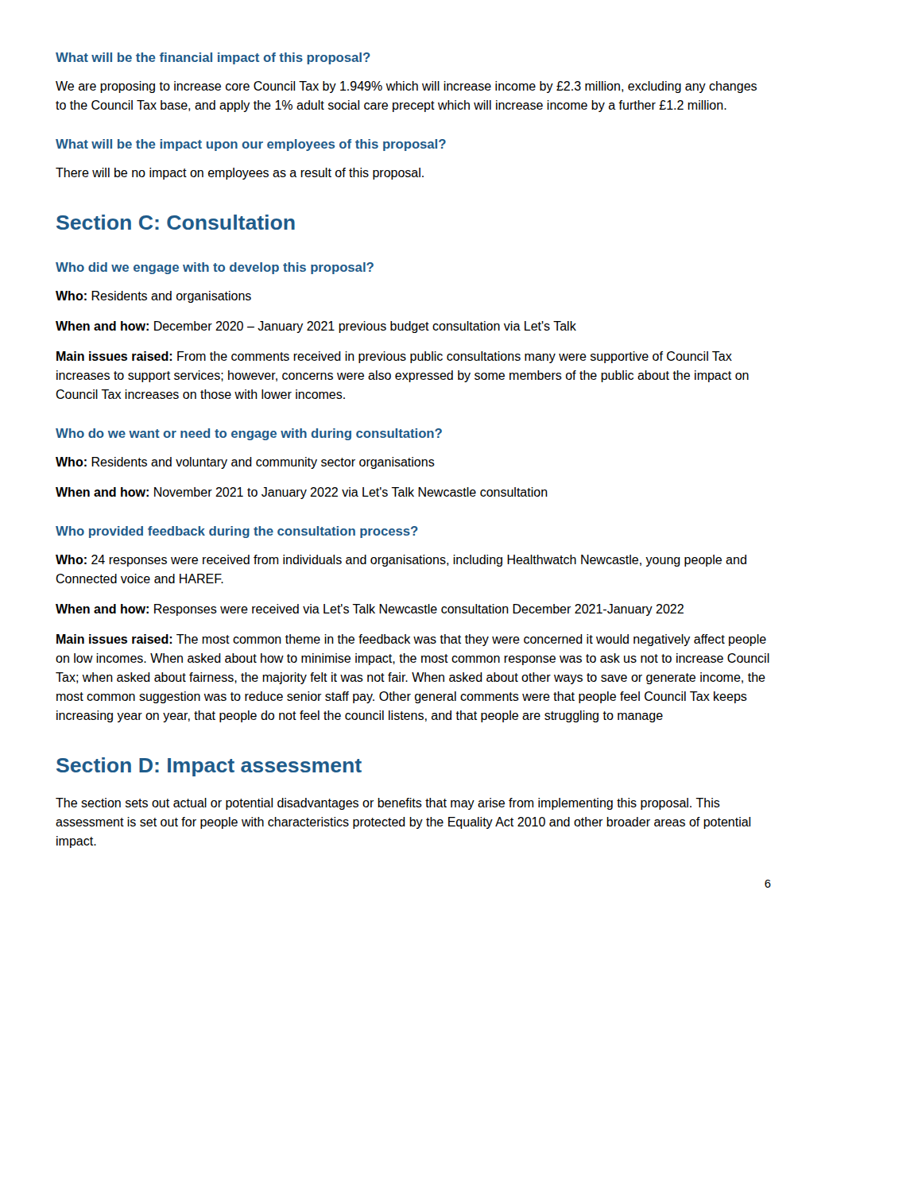What will be the financial impact of this proposal?
We are proposing to increase core Council Tax by 1.949% which will increase income by £2.3 million, excluding any changes to the Council Tax base, and apply the 1% adult social care precept which will increase income by a further £1.2 million.
What will be the impact upon our employees of this proposal?
There will be no impact on employees as a result of this proposal.
Section C: Consultation
Who did we engage with to develop this proposal?
Who: Residents and organisations
When and how: December 2020 – January 2021 previous budget consultation via Let's Talk
Main issues raised: From the comments received in previous public consultations many were supportive of Council Tax increases to support services; however, concerns were also expressed by some members of the public about the impact on Council Tax increases on those with lower incomes.
Who do we want or need to engage with during consultation?
Who: Residents and voluntary and community sector organisations
When and how: November 2021 to January 2022 via Let's Talk Newcastle consultation
Who provided feedback during the consultation process?
Who: 24 responses were received from individuals and organisations, including Healthwatch Newcastle, young people and Connected voice and HAREF.
When and how: Responses were received via Let's Talk Newcastle consultation December 2021-January 2022
Main issues raised: The most common theme in the feedback was that they were concerned it would negatively affect people on low incomes. When asked about how to minimise impact, the most common response was to ask us not to increase Council Tax; when asked about fairness, the majority felt it was not fair. When asked about other ways to save or generate income, the most common suggestion was to reduce senior staff pay. Other general comments were that people feel Council Tax keeps increasing year on year, that people do not feel the council listens, and that people are struggling to manage
Section D: Impact assessment
The section sets out actual or potential disadvantages or benefits that may arise from implementing this proposal. This assessment is set out for people with characteristics protected by the Equality Act 2010 and other broader areas of potential impact.
6